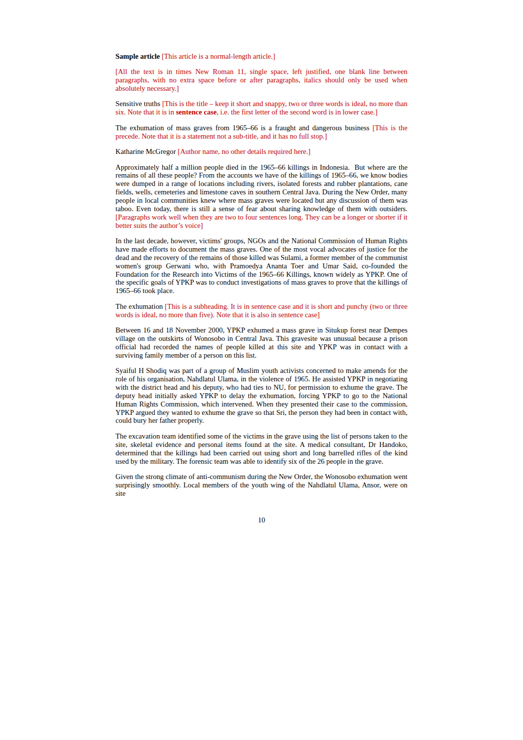Sample article [This article is a normal-length article.]
[All the text is in times New Roman 11, single space, left justified, one blank line between paragraphs, with no extra space before or after paragraphs, italics should only be used when absolutely necessary.]
Sensitive truths [This is the title – keep it short and snappy, two or three words is ideal, no more than six. Note that it is in sentence case, i.e. the first letter of the second word is in lower case.]
The exhumation of mass graves from 1965–66 is a fraught and dangerous business [This is the precede. Note that it is a statement not a sub-title, and it has no full stop.]
Katharine McGregor [Author name, no other details required here.]
Approximately half a million people died in the 1965–66 killings in Indonesia. But where are the remains of all these people? From the accounts we have of the killings of 1965–66, we know bodies were dumped in a range of locations including rivers, isolated forests and rubber plantations, cane fields, wells, cemeteries and limestone caves in southern Central Java. During the New Order, many people in local communities knew where mass graves were located but any discussion of them was taboo. Even today, there is still a sense of fear about sharing knowledge of them with outsiders. [Paragraphs work well when they are two to four sentences long. They can be a longer or shorter if it better suits the author’s voice]
In the last decade, however, victims' groups, NGOs and the National Commission of Human Rights have made efforts to document the mass graves. One of the most vocal advocates of justice for the dead and the recovery of the remains of those killed was Sulami, a former member of the communist women's group Gerwani who, with Pramoedya Ananta Toer and Umar Said, co-founded the Foundation for the Research into Victims of the 1965–66 Killings, known widely as YPKP. One of the specific goals of YPKP was to conduct investigations of mass graves to prove that the killings of 1965–66 took place.
The exhumation [This is a subheading. It is in sentence case and it is short and punchy (two or three words is ideal, no more than five). Note that it is also in sentence case]
Between 16 and 18 November 2000, YPKP exhumed a mass grave in Situkup forest near Dempes village on the outskirts of Wonosobo in Central Java. This gravesite was unusual because a prison official had recorded the names of people killed at this site and YPKP was in contact with a surviving family member of a person on this list.
Syaiful H Shodiq was part of a group of Muslim youth activists concerned to make amends for the role of his organisation, Nahdlatul Ulama, in the violence of 1965. He assisted YPKP in negotiating with the district head and his deputy, who had ties to NU, for permission to exhume the grave. The deputy head initially asked YPKP to delay the exhumation, forcing YPKP to go to the National Human Rights Commission, which intervened. When they presented their case to the commission, YPKP argued they wanted to exhume the grave so that Sri, the person they had been in contact with, could bury her father properly.
The excavation team identified some of the victims in the grave using the list of persons taken to the site, skeletal evidence and personal items found at the site. A medical consultant, Dr Handoko, determined that the killings had been carried out using short and long barrelled rifles of the kind used by the military. The forensic team was able to identify six of the 26 people in the grave.
Given the strong climate of anti-communism during the New Order, the Wonosobo exhumation went surprisingly smoothly. Local members of the youth wing of the Nahdlatul Ulama, Ansor, were on site
10